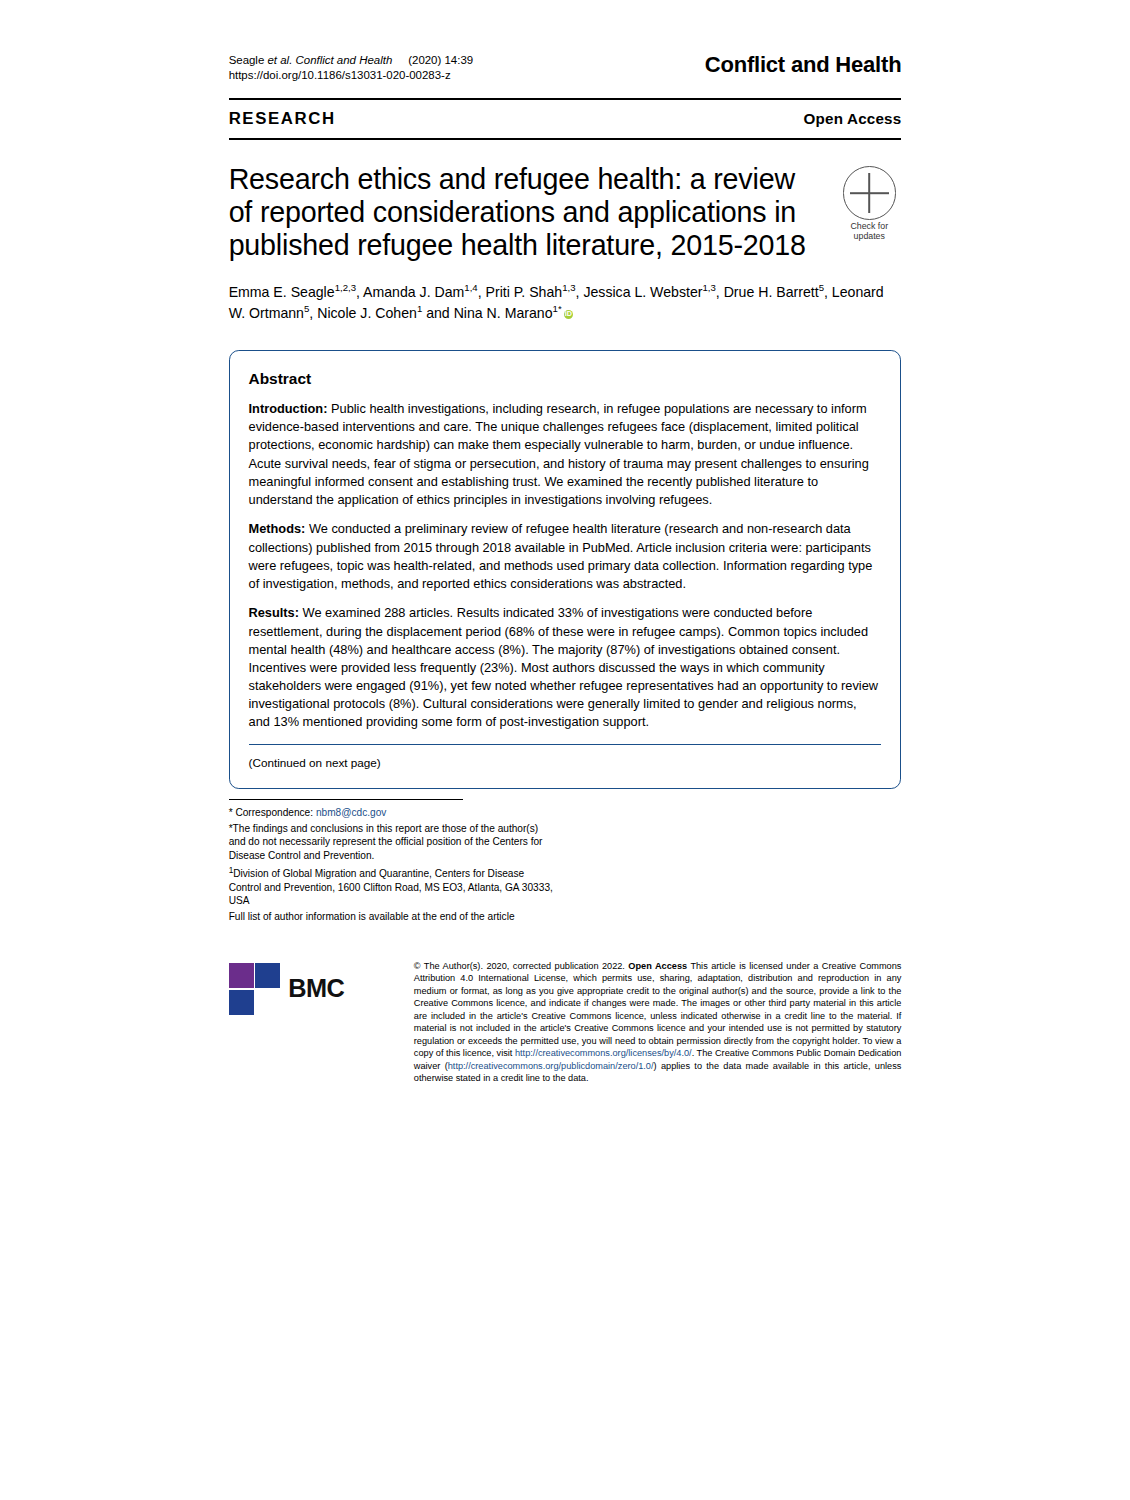Seagle et al. Conflict and Health (2020) 14:39
https://doi.org/10.1186/s13031-020-00283-z
Conflict and Health
RESEARCH
Open Access
Research ethics and refugee health: a review of reported considerations and applications in published refugee health literature, 2015-2018
Check for
updates
Emma E. Seagle1,2,3, Amanda J. Dam1,4, Priti P. Shah1,3, Jessica L. Webster1,3, Drue H. Barrett5, Leonard W. Ortmann5, Nicole J. Cohen1 and Nina N. Marano1*
Abstract
Introduction: Public health investigations, including research, in refugee populations are necessary to inform evidence-based interventions and care. The unique challenges refugees face (displacement, limited political protections, economic hardship) can make them especially vulnerable to harm, burden, or undue influence. Acute survival needs, fear of stigma or persecution, and history of trauma may present challenges to ensuring meaningful informed consent and establishing trust. We examined the recently published literature to understand the application of ethics principles in investigations involving refugees.
Methods: We conducted a preliminary review of refugee health literature (research and non-research data collections) published from 2015 through 2018 available in PubMed. Article inclusion criteria were: participants were refugees, topic was health-related, and methods used primary data collection. Information regarding type of investigation, methods, and reported ethics considerations was abstracted.
Results: We examined 288 articles. Results indicated 33% of investigations were conducted before resettlement, during the displacement period (68% of these were in refugee camps). Common topics included mental health (48%) and healthcare access (8%). The majority (87%) of investigations obtained consent. Incentives were provided less frequently (23%). Most authors discussed the ways in which community stakeholders were engaged (91%), yet few noted whether refugee representatives had an opportunity to review investigational protocols (8%). Cultural considerations were generally limited to gender and religious norms, and 13% mentioned providing some form of post-investigation support.
(Continued on next page)
* Correspondence: nbm8@cdc.gov
*The findings and conclusions in this report are those of the author(s) and do not necessarily represent the official position of the Centers for Disease Control and Prevention.
1Division of Global Migration and Quarantine, Centers for Disease Control and Prevention, 1600 Clifton Road, MS EO3, Atlanta, GA 30333, USA
Full list of author information is available at the end of the article
BMC
© The Author(s). 2020, corrected publication 2022. Open Access This article is licensed under a Creative Commons Attribution 4.0 International License, which permits use, sharing, adaptation, distribution and reproduction in any medium or format, as long as you give appropriate credit to the original author(s) and the source, provide a link to the Creative Commons licence, and indicate if changes were made. The images or other third party material in this article are included in the article's Creative Commons licence, unless indicated otherwise in a credit line to the material. If material is not included in the article's Creative Commons licence and your intended use is not permitted by statutory regulation or exceeds the permitted use, you will need to obtain permission directly from the copyright holder. To view a copy of this licence, visit http://creativecommons.org/licenses/by/4.0/. The Creative Commons Public Domain Dedication waiver (http://creativecommons.org/publicdomain/zero/1.0/) applies to the data made available in this article, unless otherwise stated in a credit line to the data.